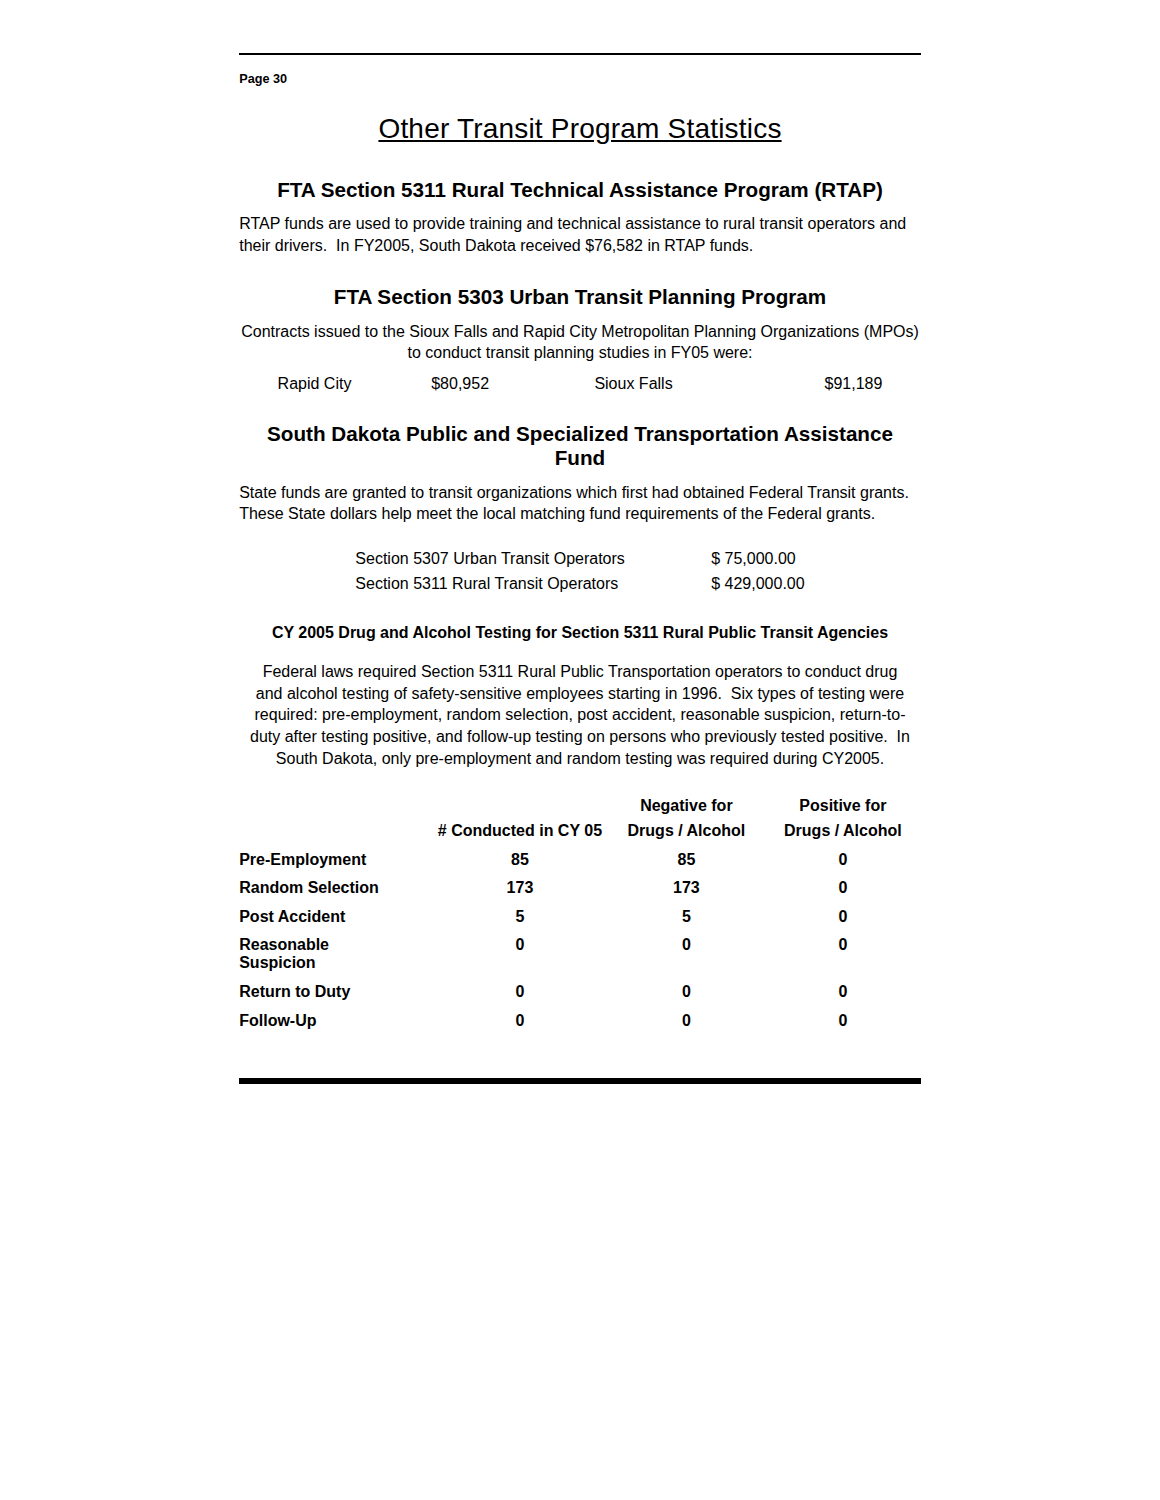Page 30
Other Transit Program Statistics
FTA Section 5311 Rural Technical Assistance Program (RTAP)
RTAP funds are used to provide training and technical assistance to rural transit operators and their drivers. In FY2005, South Dakota received $76,582 in RTAP funds.
FTA Section 5303 Urban Transit Planning Program
Contracts issued to the Sioux Falls and Rapid City Metropolitan Planning Organizations (MPOs) to conduct transit planning studies in FY05 were:
Rapid City $80,952 Sioux Falls $91,189
South Dakota Public and Specialized Transportation Assistance Fund
State funds are granted to transit organizations which first had obtained Federal Transit grants. These State dollars help meet the local matching fund requirements of the Federal grants.
| Section 5307 Urban Transit Operators | $ 75,000.00 |
| Section 5311 Rural Transit Operators | $ 429,000.00 |
CY 2005 Drug and Alcohol Testing for Section 5311 Rural Public Transit Agencies
Federal laws required Section 5311 Rural Public Transportation operators to conduct drug and alcohol testing of safety-sensitive employees starting in 1996. Six types of testing were required: pre-employment, random selection, post accident, reasonable suspicion, return-to-duty after testing positive, and follow-up testing on persons who previously tested positive. In South Dakota, only pre-employment and random testing was required during CY2005.
| | | Negative for | Positive for |
| --- | --- | --- | --- |
| | # Conducted in CY 05 | Drugs / Alcohol | Drugs / Alcohol |
| Pre-Employment | 85 | 85 | 0 |
| Random Selection | 173 | 173 | 0 |
| Post Accident | 5 | 5 | 0 |
| Reasonable Suspicion | 0 | 0 | 0 |
| Return to Duty | 0 | 0 | 0 |
| Follow-Up | 0 | 0 | 0 |